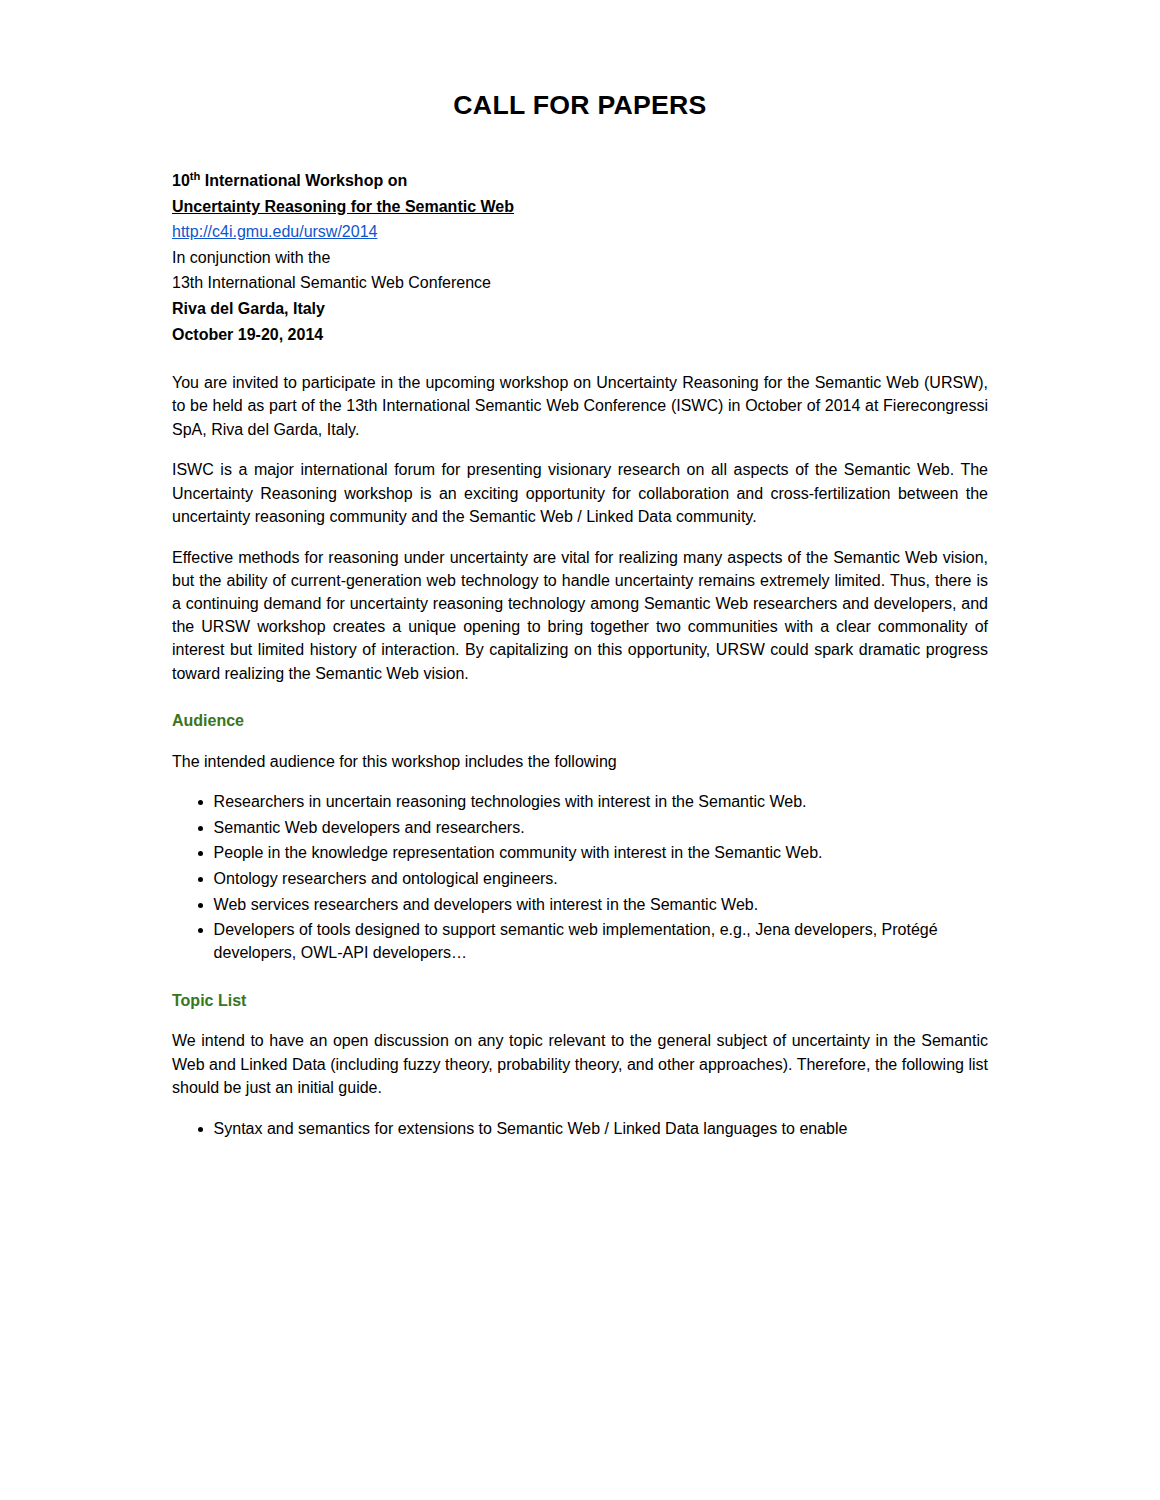CALL FOR PAPERS
10th International Workshop on
Uncertainty Reasoning for the Semantic Web
http://c4i.gmu.edu/ursw/2014
In conjunction with the
13th International Semantic Web Conference
Riva del Garda, Italy
October 19-20, 2014
You are invited to participate in the upcoming workshop on Uncertainty Reasoning for the Semantic Web (URSW), to be held as part of the 13th International Semantic Web Conference (ISWC) in October of 2014 at Fierecongressi SpA, Riva del Garda, Italy.
ISWC is a major international forum for presenting visionary research on all aspects of the Semantic Web. The Uncertainty Reasoning workshop is an exciting opportunity for collaboration and cross-fertilization between the uncertainty reasoning community and the Semantic Web / Linked Data community.
Effective methods for reasoning under uncertainty are vital for realizing many aspects of the Semantic Web vision, but the ability of current-generation web technology to handle uncertainty remains extremely limited. Thus, there is a continuing demand for uncertainty reasoning technology among Semantic Web researchers and developers, and the URSW workshop creates a unique opening to bring together two communities with a clear commonality of interest but limited history of interaction. By capitalizing on this opportunity, URSW could spark dramatic progress toward realizing the Semantic Web vision.
Audience
The intended audience for this workshop includes the following
Researchers in uncertain reasoning technologies with interest in the Semantic Web.
Semantic Web developers and researchers.
People in the knowledge representation community with interest in the Semantic Web.
Ontology researchers and ontological engineers.
Web services researchers and developers with interest in the Semantic Web.
Developers of tools designed to support semantic web implementation, e.g., Jena developers, Protégé developers, OWL-API developers…
Topic List
We intend to have an open discussion on any topic relevant to the general subject of uncertainty in the Semantic Web and Linked Data (including fuzzy theory, probability theory, and other approaches). Therefore, the following list should be just an initial guide.
Syntax and semantics for extensions to Semantic Web / Linked Data languages to enable